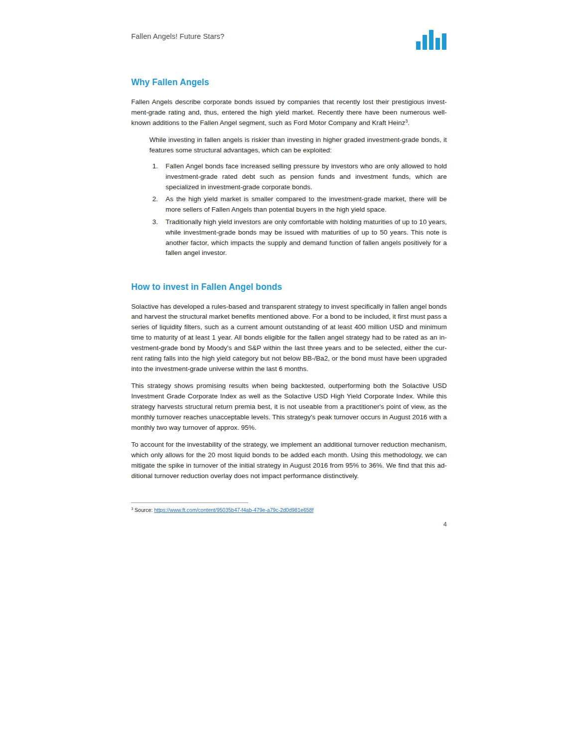Fallen Angels! Future Stars?
Why Fallen Angels
Fallen Angels describe corporate bonds issued by companies that recently lost their prestigious investment-grade rating and, thus, entered the high yield market. Recently there have been numerous well-known additions to the Fallen Angel segment, such as Ford Motor Company and Kraft Heinz3.
While investing in fallen angels is riskier than investing in higher graded investment-grade bonds, it features some structural advantages, which can be exploited:
Fallen Angel bonds face increased selling pressure by investors who are only allowed to hold investment-grade rated debt such as pension funds and investment funds, which are specialized in investment-grade corporate bonds.
As the high yield market is smaller compared to the investment-grade market, there will be more sellers of Fallen Angels than potential buyers in the high yield space.
Traditionally high yield investors are only comfortable with holding maturities of up to 10 years, while investment-grade bonds may be issued with maturities of up to 50 years. This note is another factor, which impacts the supply and demand function of fallen angels positively for a fallen angel investor.
How to invest in Fallen Angel bonds
Solactive has developed a rules-based and transparent strategy to invest specifically in fallen angel bonds and harvest the structural market benefits mentioned above. For a bond to be included, it first must pass a series of liquidity filters, such as a current amount outstanding of at least 400 million USD and minimum time to maturity of at least 1 year. All bonds eligible for the fallen angel strategy had to be rated as an investment-grade bond by Moody's and S&P within the last three years and to be selected, either the current rating falls into the high yield category but not below BB-/Ba2, or the bond must have been upgraded into the investment-grade universe within the last 6 months.
This strategy shows promising results when being backtested, outperforming both the Solactive USD Investment Grade Corporate Index as well as the Solactive USD High Yield Corporate Index. While this strategy harvests structural return premia best, it is not useable from a practitioner's point of view, as the monthly turnover reaches unacceptable levels. This strategy's peak turnover occurs in August 2016 with a monthly two way turnover of approx. 95%.
To account for the investability of the strategy, we implement an additional turnover reduction mechanism, which only allows for the 20 most liquid bonds to be added each month. Using this methodology, we can mitigate the spike in turnover of the initial strategy in August 2016 from 95% to 36%. We find that this additional turnover reduction overlay does not impact performance distinctively.
3 Source: https://www.ft.com/content/95035b47-f4ab-479e-a79c-2d0d981e658f
4